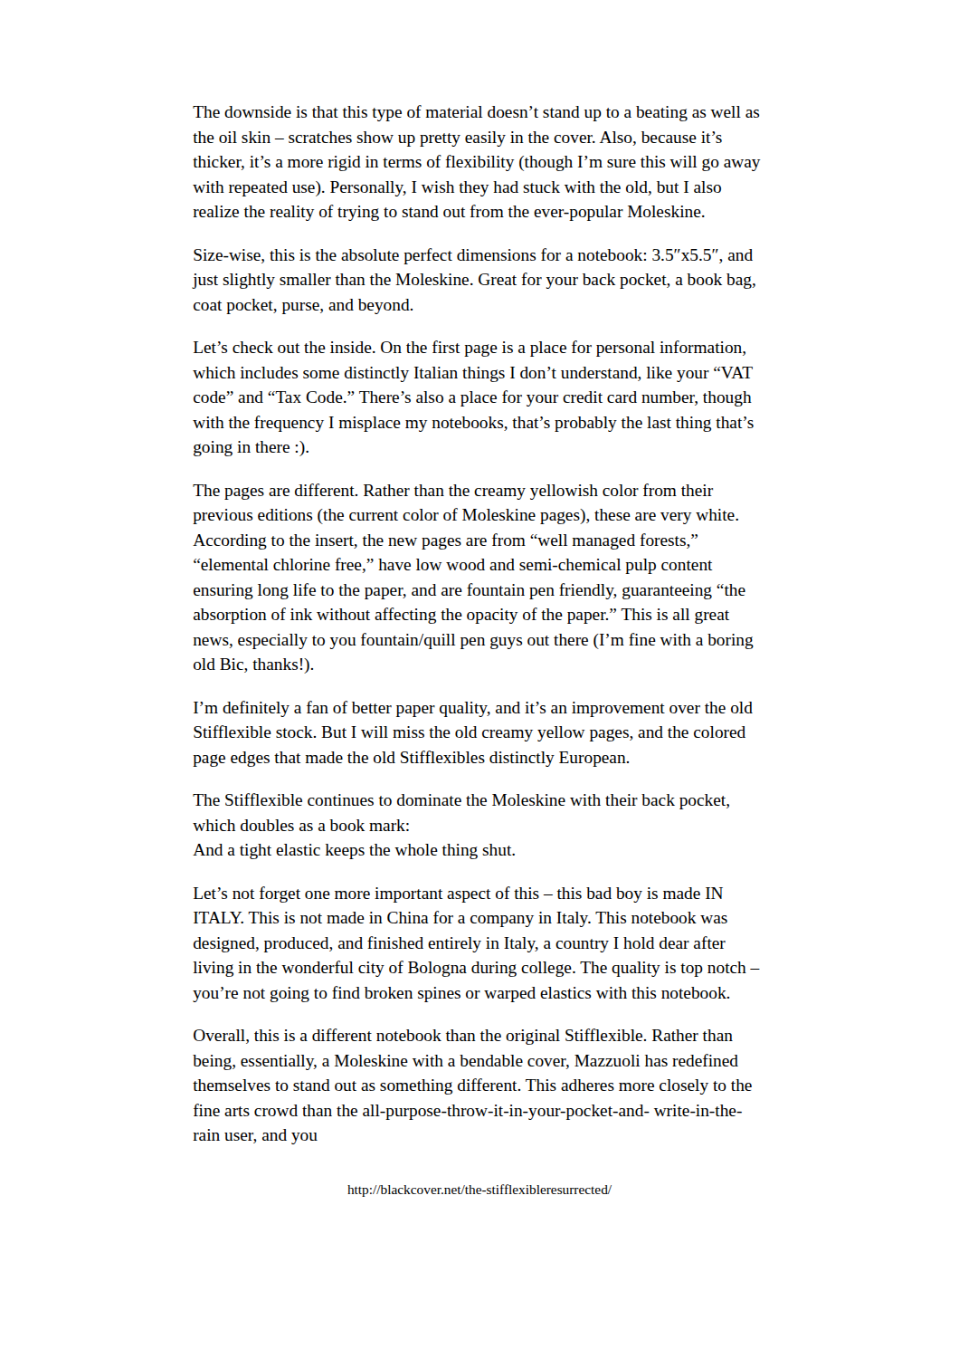The downside is that this type of material doesn’t stand up to a beating as well as the oil skin – scratches show up pretty easily in the cover. Also, because it’s thicker, it’s a more rigid in terms of flexibility (though I’m sure this will go away with repeated use). Personally, I wish they had stuck with the old, but I also realize the reality of trying to stand out from the ever-popular Moleskine.
Size-wise, this is the absolute perfect dimensions for a notebook: 3.5″x5.5″, and just slightly smaller than the Moleskine. Great for your back pocket, a book bag, coat pocket, purse, and beyond.
Let’s check out the inside. On the first page is a place for personal information, which includes some distinctly Italian things I don’t understand, like your “VAT code” and “Tax Code.” There’s also a place for your credit card number, though with the frequency I misplace my notebooks, that’s probably the last thing that’s going in there :).
The pages are different. Rather than the creamy yellowish color from their previous editions (the current color of Moleskine pages), these are very white. According to the insert, the new pages are from “well managed forests,” “elemental chlorine free,” have low wood and semi-chemical pulp content ensuring long life to the paper, and are fountain pen friendly, guaranteeing “the absorption of ink without affecting the opacity of the paper.” This is all great news, especially to you fountain/quill pen guys out there (I’m fine with a boring old Bic, thanks!).
I’m definitely a fan of better paper quality, and it’s an improvement over the old Stifflexible stock. But I will miss the old creamy yellow pages, and the colored page edges that made the old Stifflexibles distinctly European.
The Stifflexible continues to dominate the Moleskine with their back pocket, which doubles as a book mark:
And a tight elastic keeps the whole thing shut.
Let’s not forget one more important aspect of this – this bad boy is made IN ITALY. This is not made in China for a company in Italy. This notebook was designed, produced, and finished entirely in Italy, a country I hold dear after living in the wonderful city of Bologna during college. The quality is top notch – you’re not going to find broken spines or warped elastics with this notebook.
Overall, this is a different notebook than the original Stifflexible. Rather than being, essentially, a Moleskine with a bendable cover, Mazzuoli has redefined themselves to stand out as something different. This adheres more closely to the fine arts crowd than the all-purpose-throw-it-in-your-pocket-and- write-in-the-rain user, and you
http://blackcover.net/the-stifflexibleresurrected/